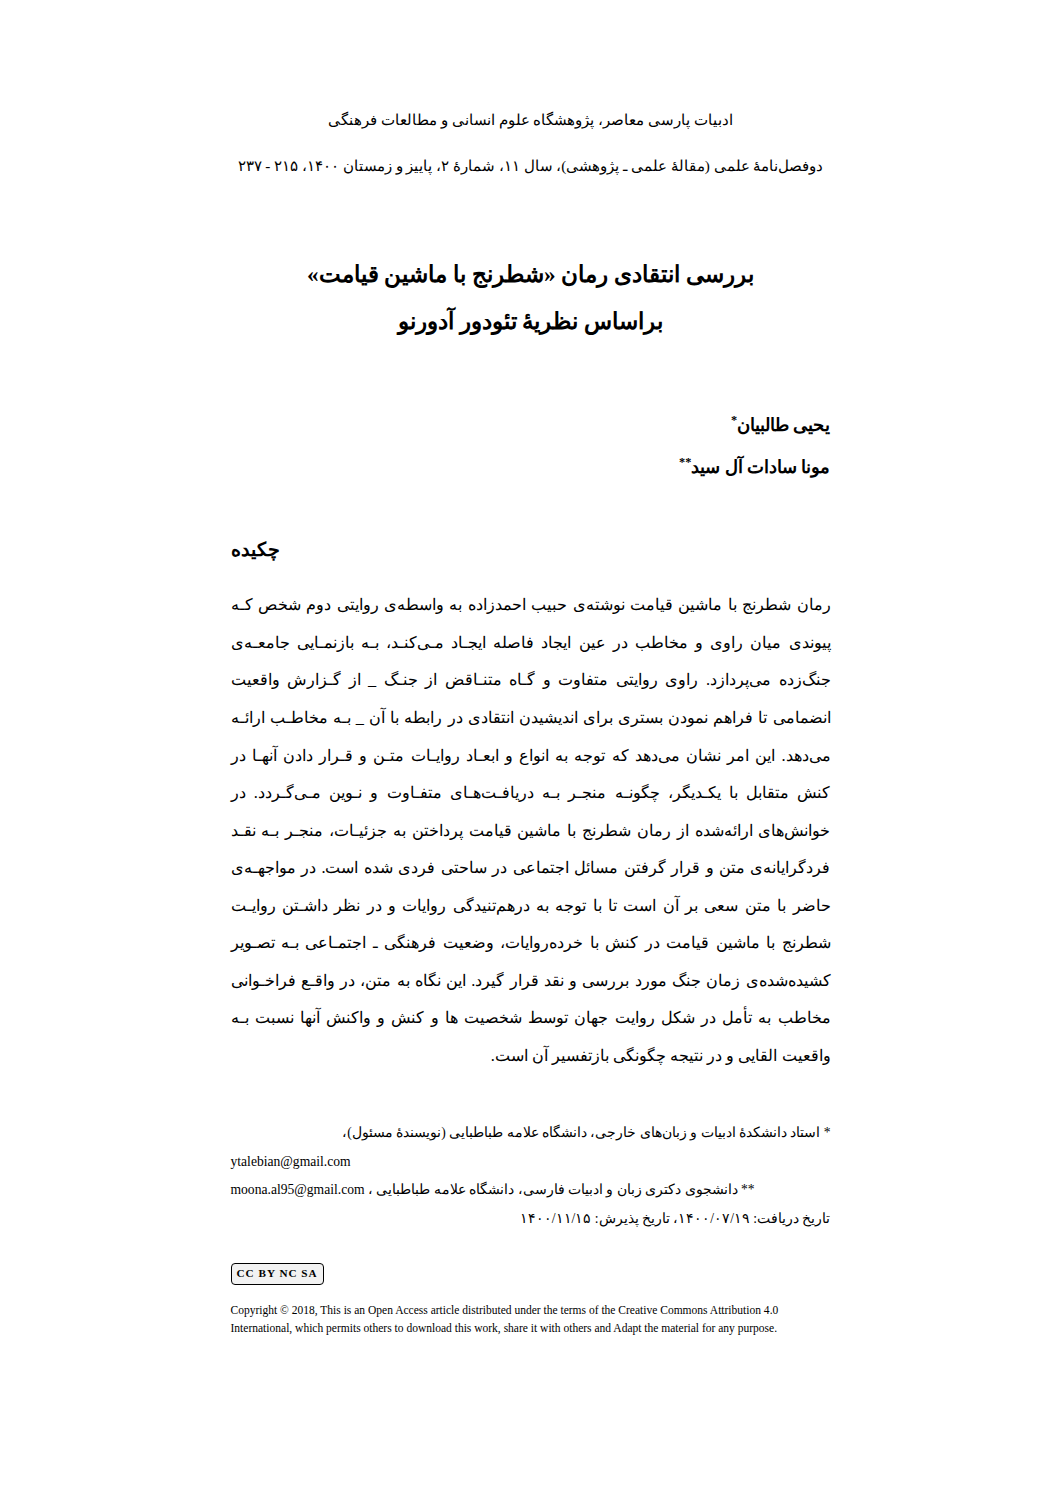ادبیات پارسی معاصر، پژوهشگاه علوم انسانی و مطالعات فرهنگی
دوفصل‌نامهٔ علمی (مقالهٔ علمی ـ پژوهشی)، سال ۱۱، شمارهٔ ۲، پاییز و زمستان ۱۴۰۰، ۲۱۵ - ۲۳۷
بررسی انتقادی رمان «شطرنج با ماشین قیامت»
براساس نظریهٔ تئودور آدورنو
یحیی طالبیان*
مونا سادات آل سید**
چکیده
رمان شطرنج با ماشین قیامت نوشته‌ی حبیب احمدزاده به واسطه‌ی روایتی دوم شخص کـه پیوندی میان راوی و مخاطب در عین ایجاد فاصله ایجـاد مـی‌کنـد، بـه بازنمـایی جامعـه‌ی جنگ‌زده می‌پردازد. راوی روایتی متفاوت و گـاه متنـاقض از جنـگ _ از گـزارش واقعیت انضمامی تا فراهم نمودن بستری برای اندیشیدن انتقادی در رابطه با آن _ بـه مخاطـب ارائـه می‌دهد. این امر نشان می‌دهد که توجه به انواع و ابعـاد روایـات متـن و قـرار دادن آنهـا در کنش متقابل با یکـدیگر، چگونـه منجـر بـه دریافـت‌هـای متفـاوت و نـوین مـی‌گـردد. در خوانش‌های ارائه‌شده از رمان شطرنج با ماشین قیامت پرداختن به جزئیـات، منجـر بـه نقـد فردگرایانه‌ی متن و قرار گرفتن مسائل اجتماعی در ساحتی فردی شده است. در مواجهـه‌ی حاضر با متن سعی بر آن است تا با توجه به درهم‌تنیدگی روایات و در نظر داشـتن روایـت شطرنج با ماشین قیامت در کنش با خرده‌روایات، وضعیت فرهنگی ـ اجتمـاعی بـه تصـویر کشیده‌شده‌ی زمان جنگ مورد بررسی و نقد قرار گیرد. این نگاه به متن، در واقـع فراخـوانی مخاطب به تأمل در شکل روایت جهان توسط شخصیت ها و کنش و واکنش آنها نسبت بـه واقعیت القایی و در نتیجه چگونگی بازتفسیر آن است.
* استاد دانشکدهٔ ادبیات و زبان‌های خارجی، دانشگاه علامه طباطبایی (نویسندهٔ مسئول)،
ytalebian@gmail.com
** دانشجوی دکتری زبان و ادبیات فارسی، دانشگاه علامه طباطبایی ، moona.al95@gmail.com
تاریخ دریافت: ۱۴۰۰/۰۷/۱۹، تاریخ پذیرش: ۱۴۰۰/۱۱/۱۵
CC BY NC SA
Copyright © 2018, This is an Open Access article distributed under the terms of the Creative Commons Attribution 4.0 International, which permits others to download this work, share it with others and Adapt the material for any purpose.